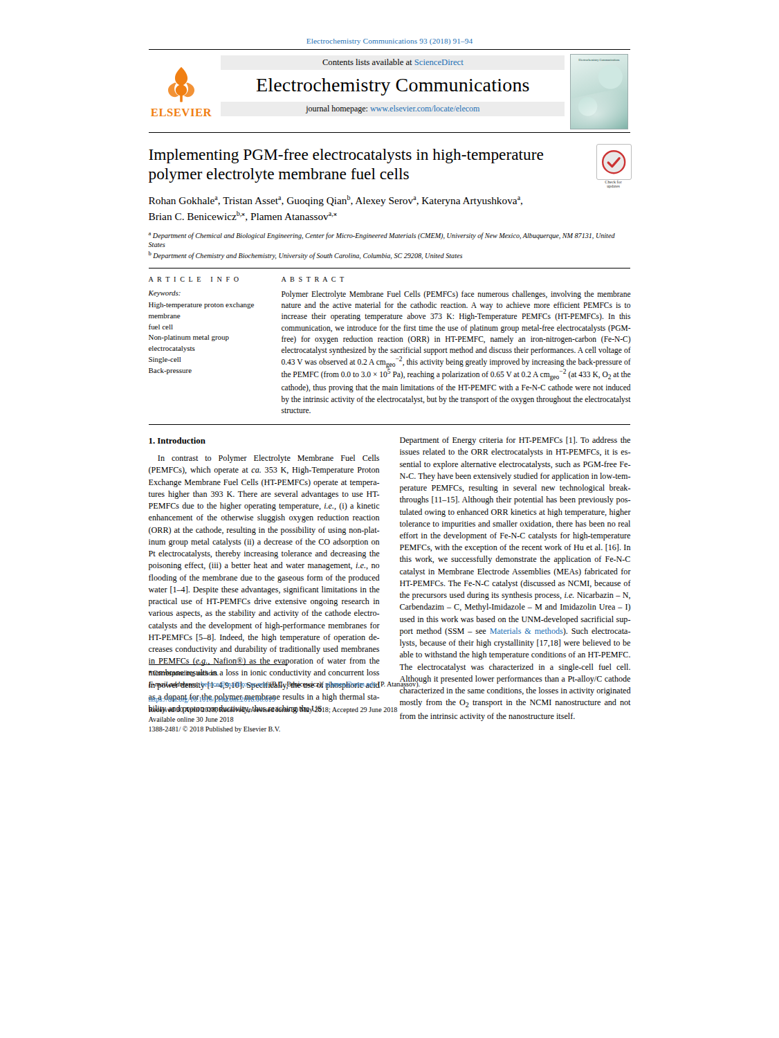Electrochemistry Communications 93 (2018) 91–94
ELSEVIER
Contents lists available at ScienceDirect
Electrochemistry Communications
journal homepage: www.elsevier.com/locate/elecom
Check for
updates
Implementing PGM-free electrocatalysts in high-temperature polymer electrolyte membrane fuel cells
Rohan Gokhalea, Tristan Asseta, Guoqing Qianb, Alexey Serova, Kateryna Artyushkovaa,
Brian C. Benicewiczb,⁎, Plamen Atanassova,⁎
a Department of Chemical and Biological Engineering, Center for Micro-Engineered Materials (CMEM), University of New Mexico, Albuquerque, NM 87131, United States
b Department of Chemistry and Biochemistry, University of South Carolina, Columbia, SC 29208, United States
A R T I C L E I N F O
Keywords:
High-temperature proton exchange membrane
fuel cell
Non-platinum metal group electrocatalysts
Single-cell
Back-pressure
A B S T R A C T
Polymer Electrolyte Membrane Fuel Cells (PEMFCs) face numerous challenges, involving the membrane nature and the active material for the cathodic reaction. A way to achieve more efficient PEMFCs is to increase their operating temperature above 373 K: High-Temperature PEMFCs (HT-PEMFCs). In this communication, we introduce for the first time the use of platinum group metal-free electrocatalysts (PGM-free) for oxygen reduction reaction (ORR) in HT-PEMFC, namely an iron-nitrogen-carbon (Fe-N-C) electrocatalyst synthesized by the sacrificial support method and discuss their performances. A cell voltage of 0.43 V was observed at 0.2 A cmgeo−2, this activity being greatly improved by increasing the back-pressure of the PEMFC (from 0.0 to 3.0 × 105 Pa), reaching a polarization of 0.65 V at 0.2 A cmgeo−2 (at 433 K, O2 at the cathode), thus proving that the main limitations of the HT-PEMFC with a Fe-N-C cathode were not induced by the intrinsic activity of the electrocatalyst, but by the transport of the oxygen throughout the electrocatalyst structure.
1. Introduction
In contrast to Polymer Electrolyte Membrane Fuel Cells (PEMFCs), which operate at ca. 353 K, High-Temperature Proton Exchange Membrane Fuel Cells (HT-PEMFCs) operate at temperatures higher than 393 K. There are several advantages to use HT-PEMFCs due to the higher operating temperature, i.e., (i) a kinetic enhancement of the otherwise sluggish oxygen reduction reaction (ORR) at the cathode, resulting in the possibility of using non-platinum group metal catalysts (ii) a decrease of the CO adsorption on Pt electrocatalysts, thereby increasing tolerance and decreasing the poisoning effect, (iii) a better heat and water management, i.e., no flooding of the membrane due to the gaseous form of the produced water [1–4]. Despite these advantages, significant limitations in the practical use of HT-PEMFCs drive extensive ongoing research in various aspects, as the stability and activity of the cathode electrocatalysts and the development of high-performance membranes for HT-PEMFCs [5–8]. Indeed, the high temperature of operation decreases conductivity and durability of traditionally used membranes in PEMFCs (e.g., Nafion®) as the evaporation of water from the membrane results in a loss in ionic conductivity and concurrent loss in power density [1–4,9,10]. Specifically, the use of phosphoric acid as a dopant for the polymer membrane results in a high thermal stability and proton conductivity, thus reaching the US
Department of Energy criteria for HT-PEMFCs [1]. To address the issues related to the ORR electrocatalysts in HT-PEMFCs, it is essential to explore alternative electrocatalysts, such as PGM-free Fe-N-C. They have been extensively studied for application in low-temperature PEMFCs, resulting in several new technological breakthroughs [11–15]. Although their potential has been previously postulated owing to enhanced ORR kinetics at high temperature, higher tolerance to impurities and smaller oxidation, there has been no real effort in the development of Fe-N-C catalysts for high-temperature PEMFCs, with the exception of the recent work of Hu et al. [16]. In this work, we successfully demonstrate the application of Fe-N-C catalyst in Membrane Electrode Assemblies (MEAs) fabricated for HT-PEMFCs. The Fe-N-C catalyst (discussed as NCMI, because of the precursors used during its synthesis process, i.e. Nicarbazin – N, Carbendazim – C, Methyl-Imidazole – M and Imidazolin Urea – I) used in this work was based on the UNM-developed sacrificial support method (SSM – see Materials & methods). Such electrocatalysts, because of their high crystallinity [17,18] were believed to be able to withstand the high temperature conditions of an HT-PEMFC. The electrocatalyst was characterized in a single-cell fuel cell. Although it presented lower performances than a Pt-alloy/C cathode characterized in the same conditions, the losses in activity originated mostly from the O2 transport in the NCMI nanostructure and not from the intrinsic activity of the nanostructure itself.
⁎ Corresponding authors.
E-mail addresses: benice@mailbox.sc.edu (B.C. Benicewicz), plamen@unm.edu (P. Atanassov).
https://doi.org/10.1016/j.elecom.2018.06.019
Received 30 April 2018; Received in revised form 30 May 2018; Accepted 29 June 2018
Available online 30 June 2018
1388-2481/ © 2018 Published by Elsevier B.V.